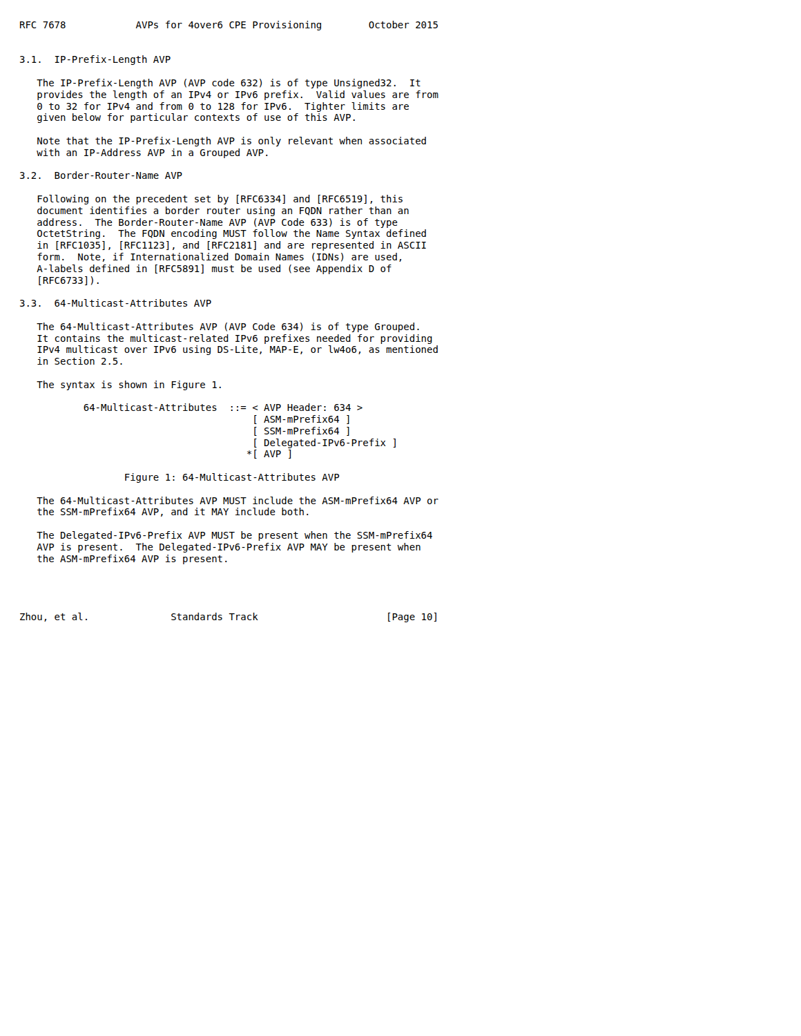RFC 7678 AVPs for 4over6 CPE Provisioning October 2015 3.1. IP-Prefix-Length AVP The IP-Prefix-Length AVP (AVP code 632) is of type Unsigned32. It provides the length of an IPv4 or IPv6 prefix. Valid values are from 0 to 32 for IPv4 and from 0 to 128 for IPv6. Tighter limits are given below for particular contexts of use of this AVP. Note that the IP-Prefix-Length AVP is only relevant when associated with an IP-Address AVP in a Grouped AVP. 3.2. Border-Router-Name AVP Following on the precedent set by [RFC6334] and [RFC6519], this document identifies a border router using an FQDN rather than an address. The Border-Router-Name AVP (AVP Code 633) is of type OctetString. The FQDN encoding MUST follow the Name Syntax defined in [RFC1035], [RFC1123], and [RFC2181] and are represented in ASCII form. Note, if Internationalized Domain Names (IDNs) are used, A-labels defined in [RFC5891] must be used (see Appendix D of [RFC6733]). 3.3. 64-Multicast-Attributes AVP The 64-Multicast-Attributes AVP (AVP Code 634) is of type Grouped. It contains the multicast-related IPv6 prefixes needed for providing IPv4 multicast over IPv6 using DS-Lite, MAP-E, or lw4o6, as mentioned in Section 2.5. The syntax is shown in Figure 1. 64-Multicast-Attributes ::= < AVP Header: 634 > [ ASM-mPrefix64 ] [ SSM-mPrefix64 ] [ Delegated-IPv6-Prefix ] *[ AVP ] Figure 1: 64-Multicast-Attributes AVP The 64-Multicast-Attributes AVP MUST include the ASM-mPrefix64 AVP or the SSM-mPrefix64 AVP, and it MAY include both. The Delegated-IPv6-Prefix AVP MUST be present when the SSM-mPrefix64 AVP is present. The Delegated-IPv6-Prefix AVP MAY be present when the ASM-mPrefix64 AVP is present. Zhou, et al. Standards Track [Page 10]